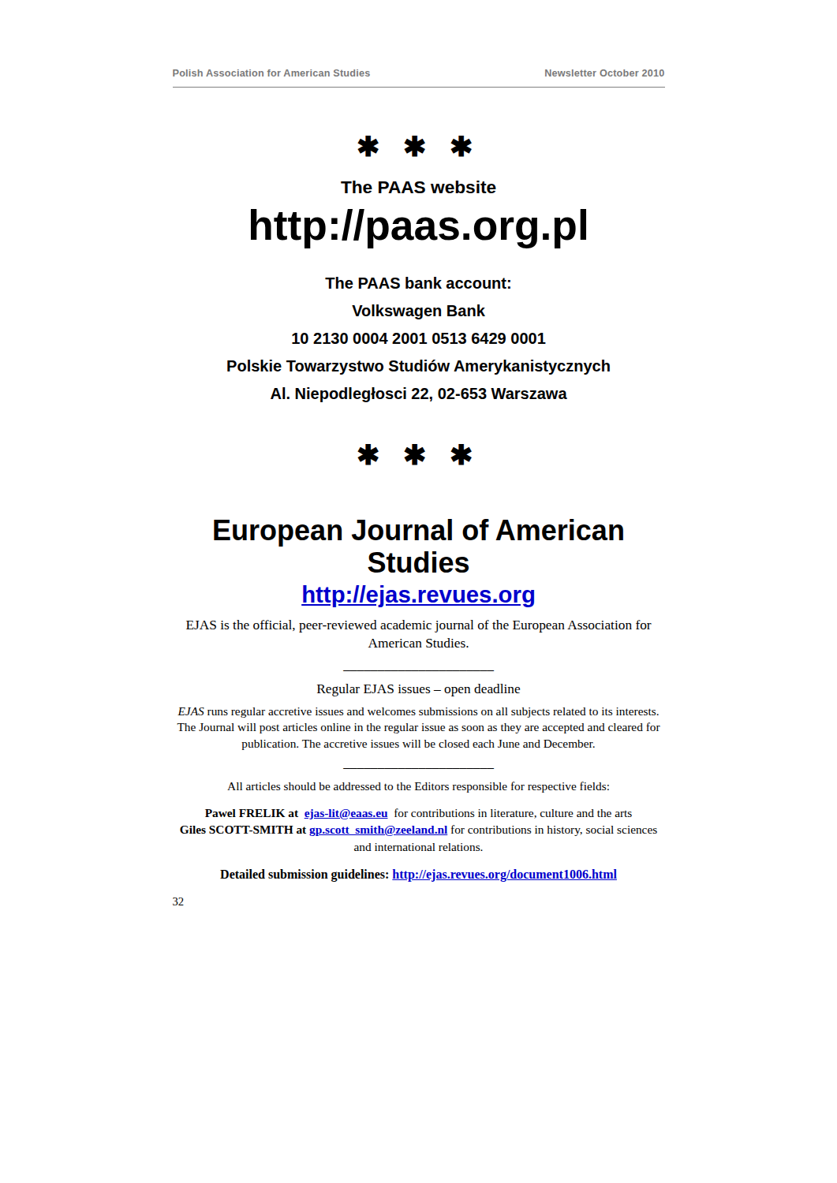Polish Association for American Studies Newsletter October 2010
✱ ✱ ✱
The PAAS website
http://paas.org.pl
The PAAS bank account:
Volkswagen Bank
10 2130 0004 2001 0513 6429 0001
Polskie Towarzystwo Studiów Amerykanistycznych
Al. Niepodległosci 22, 02-653 Warszawa
✱ ✱ ✱
European Journal of American Studies
http://ejas.revues.org
EJAS is the official, peer-reviewed academic journal of the European Association for American Studies.
______________________
Regular EJAS issues – open deadline
EJAS runs regular accretive issues and welcomes submissions on all subjects related to its interests. The Journal will post articles online in the regular issue as soon as they are accepted and cleared for publication. The accretive issues will be closed each June and December.
______________________
All articles should be addressed to the Editors responsible for respective fields:
Pawel FRELIK at ejas-lit@eaas.eu for contributions in literature, culture and the arts
Giles SCOTT-SMITH at gp.scott_smith@zeeland.nl for contributions in history, social sciences and international relations.
Detailed submission guidelines: http://ejas.revues.org/document1006.html
32